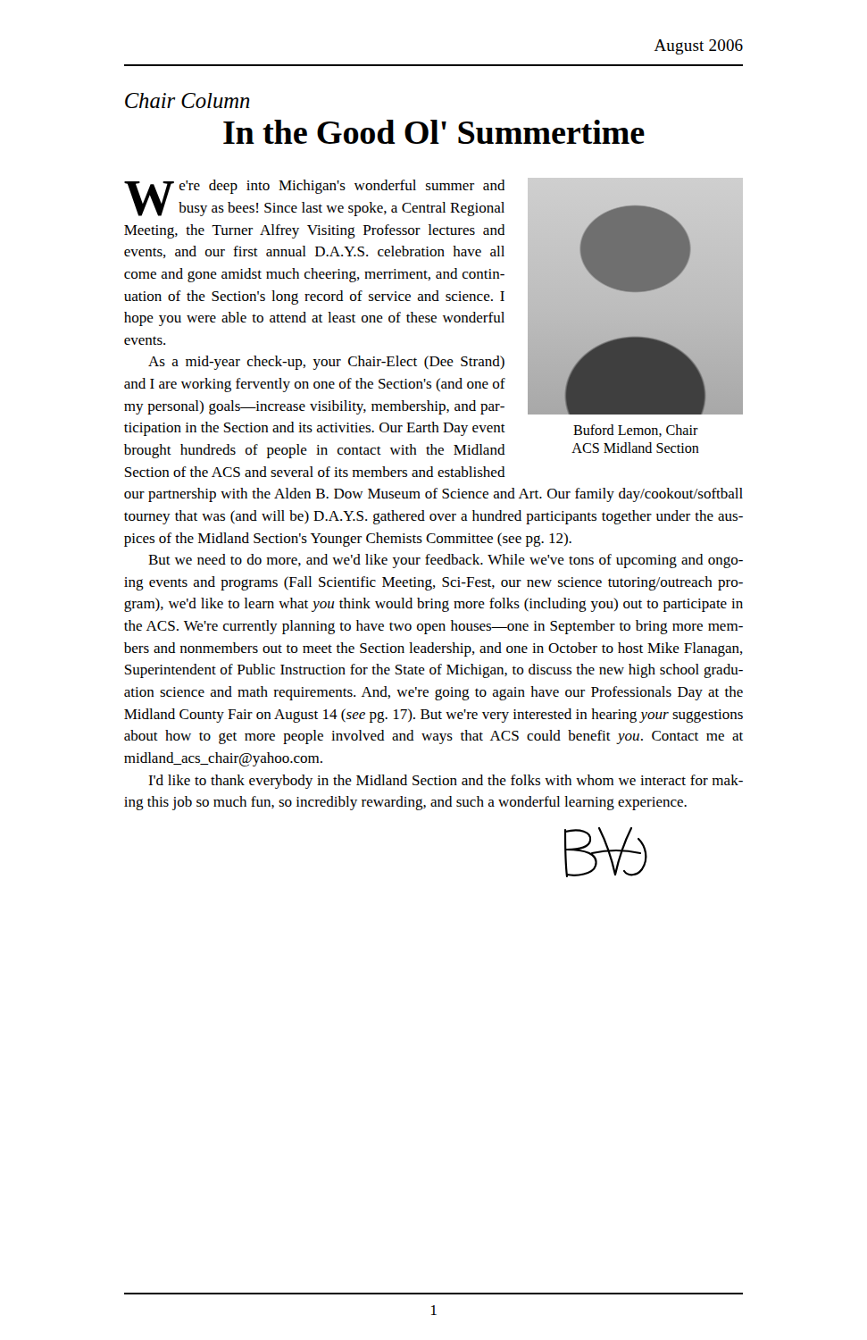August 2006
Chair Column
In the Good Ol' Summertime
Buford Lemon, Chair
ACS Midland Section
We're deep into Michigan's wonderful summer and busy as bees! Since last we spoke, a Central Regional Meeting, the Turner Alfrey Visiting Professor lectures and events, and our first annual D.A.Y.S. celebration have all come and gone amidst much cheering, merriment, and continuation of the Section's long record of service and science. I hope you were able to attend at least one of these wonderful events.
As a mid-year check-up, your Chair-Elect (Dee Strand) and I are working fervently on one of the Section's (and one of my personal) goals—increase visibility, membership, and participation in the Section and its activities. Our Earth Day event brought hundreds of people in contact with the Midland Section of the ACS and several of its members and established our partnership with the Alden B. Dow Museum of Science and Art. Our family day/cookout/softball tourney that was (and will be) D.A.Y.S. gathered over a hundred participants together under the auspices of the Midland Section's Younger Chemists Committee (see pg. 12).
But we need to do more, and we'd like your feedback. While we've tons of upcoming and ongoing events and programs (Fall Scientific Meeting, Sci-Fest, our new science tutoring/outreach program), we'd like to learn what you think would bring more folks (including you) out to participate in the ACS. We're currently planning to have two open houses—one in September to bring more members and nonmembers out to meet the Section leadership, and one in October to host Mike Flanagan, Superintendent of Public Instruction for the State of Michigan, to discuss the new high school graduation science and math requirements. And, we're going to again have our Professionals Day at the Midland County Fair on August 14 (see pg. 17). But we're very interested in hearing your suggestions about how to get more people involved and ways that ACS could benefit you. Contact me at midland_acs_chair@yahoo.com.
I'd like to thank everybody in the Midland Section and the folks with whom we interact for making this job so much fun, so incredibly rewarding, and such a wonderful learning experience.
1